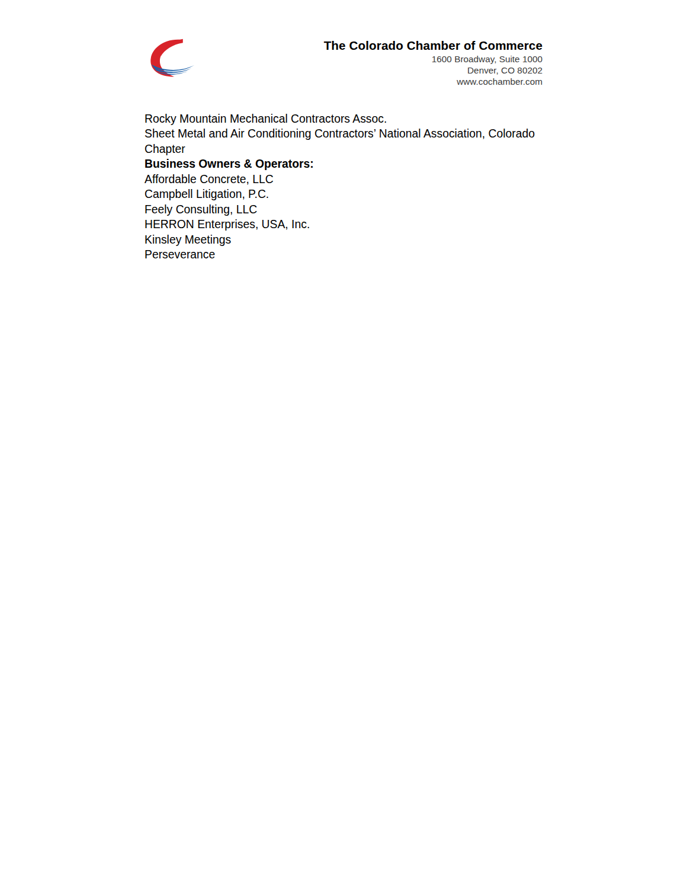The Colorado Chamber of Commerce
1600 Broadway, Suite 1000
Denver, CO 80202
www.cochamber.com
Rocky Mountain Mechanical Contractors Assoc.
Sheet Metal and Air Conditioning Contractors’ National Association, Colorado Chapter
Business Owners & Operators:
Affordable Concrete, LLC
Campbell Litigation, P.C.
Feely Consulting, LLC
HERRON Enterprises, USA, Inc.
Kinsley Meetings
Perseverance